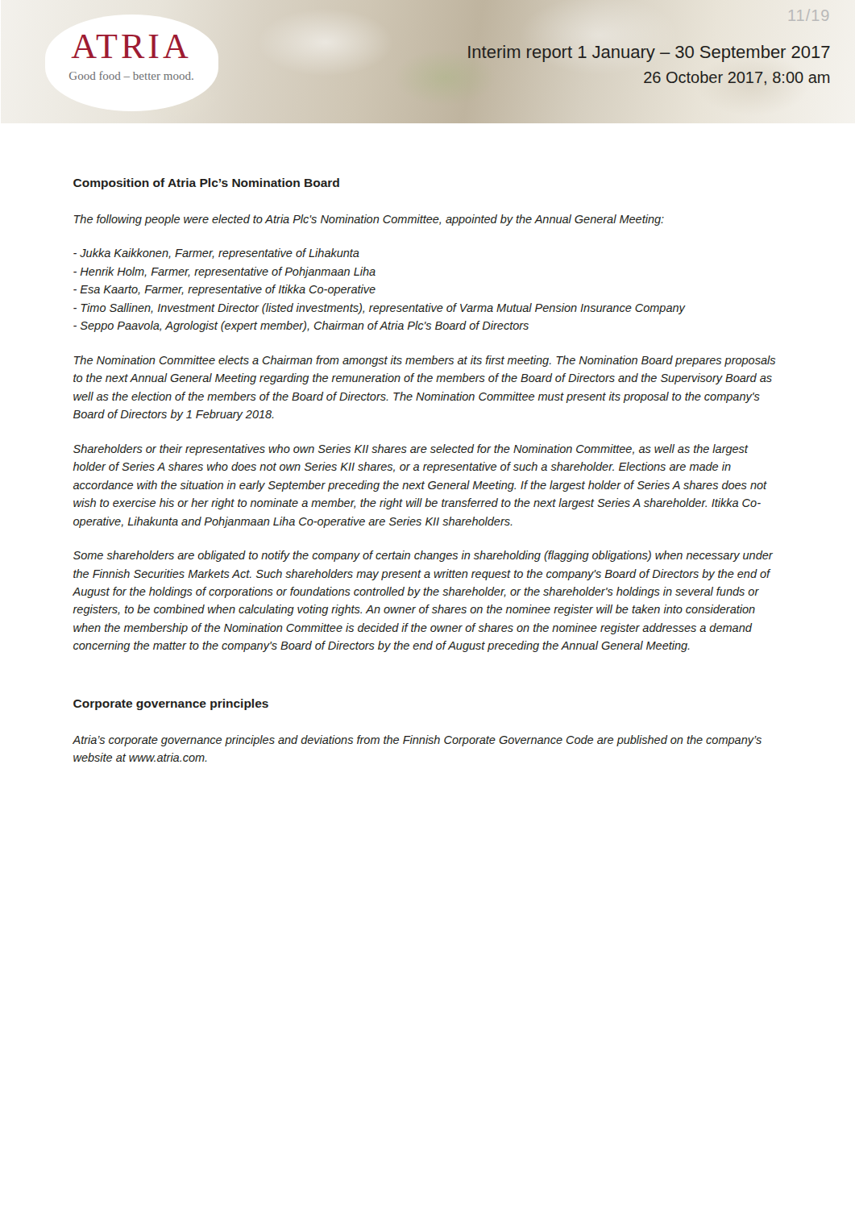11/19
Interim report 1 January – 30 September 2017
26 October 2017, 8:00 am
ATRIA
Good food – better mood.
Composition of Atria Plc’s Nomination Board
The following people were elected to Atria Plc's Nomination Committee, appointed by the Annual General Meeting:
- Jukka Kaikkonen, Farmer, representative of Lihakunta
- Henrik Holm, Farmer, representative of Pohjanmaan Liha
- Esa Kaarto, Farmer, representative of Itikka Co-operative
- Timo Sallinen, Investment Director (listed investments), representative of Varma Mutual Pension Insurance Company
- Seppo Paavola, Agrologist (expert member), Chairman of Atria Plc's Board of Directors
The Nomination Committee elects a Chairman from amongst its members at its first meeting. The Nomination Board prepares proposals to the next Annual General Meeting regarding the remuneration of the members of the Board of Directors and the Supervisory Board as well as the election of the members of the Board of Directors. The Nomination Committee must present its proposal to the company's Board of Directors by 1 February 2018.
Shareholders or their representatives who own Series KII shares are selected for the Nomination Committee, as well as the largest holder of Series A shares who does not own Series KII shares, or a representative of such a shareholder. Elections are made in accordance with the situation in early September preceding the next General Meeting. If the largest holder of Series A shares does not wish to exercise his or her right to nominate a member, the right will be transferred to the next largest Series A shareholder. Itikka Co-operative, Lihakunta and Pohjanmaan Liha Co-operative are Series KII shareholders.
Some shareholders are obligated to notify the company of certain changes in shareholding (flagging obligations) when necessary under the Finnish Securities Markets Act. Such shareholders may present a written request to the company's Board of Directors by the end of August for the holdings of corporations or foundations controlled by the shareholder, or the shareholder's holdings in several funds or registers, to be combined when calculating voting rights. An owner of shares on the nominee register will be taken into consideration when the membership of the Nomination Committee is decided if the owner of shares on the nominee register addresses a demand concerning the matter to the company's Board of Directors by the end of August preceding the Annual General Meeting.
Corporate governance principles
Atria’s corporate governance principles and deviations from the Finnish Corporate Governance Code are published on the company’s website at www.atria.com.